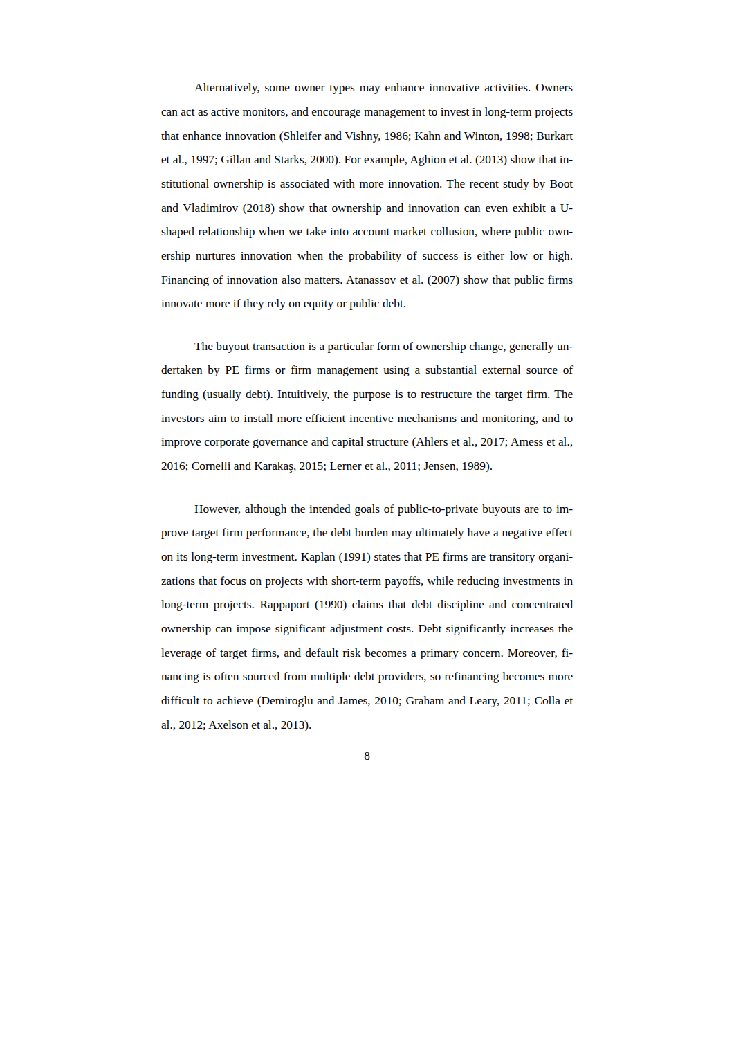Alternatively, some owner types may enhance innovative activities. Owners can act as active monitors, and encourage management to invest in long-term projects that enhance innovation (Shleifer and Vishny, 1986; Kahn and Winton, 1998; Burkart et al., 1997; Gillan and Starks, 2000). For example, Aghion et al. (2013) show that institutional ownership is associated with more innovation. The recent study by Boot and Vladimirov (2018) show that ownership and innovation can even exhibit a U-shaped relationship when we take into account market collusion, where public ownership nurtures innovation when the probability of success is either low or high. Financing of innovation also matters. Atanassov et al. (2007) show that public firms innovate more if they rely on equity or public debt.
The buyout transaction is a particular form of ownership change, generally undertaken by PE firms or firm management using a substantial external source of funding (usually debt). Intuitively, the purpose is to restructure the target firm. The investors aim to install more efficient incentive mechanisms and monitoring, and to improve corporate governance and capital structure (Ahlers et al., 2017; Amess et al., 2016; Cornelli and Karakaş, 2015; Lerner et al., 2011; Jensen, 1989).
However, although the intended goals of public-to-private buyouts are to improve target firm performance, the debt burden may ultimately have a negative effect on its long-term investment. Kaplan (1991) states that PE firms are transitory organizations that focus on projects with short-term payoffs, while reducing investments in long-term projects. Rappaport (1990) claims that debt discipline and concentrated ownership can impose significant adjustment costs. Debt significantly increases the leverage of target firms, and default risk becomes a primary concern. Moreover, financing is often sourced from multiple debt providers, so refinancing becomes more difficult to achieve (Demiroglu and James, 2010; Graham and Leary, 2011; Colla et al., 2012; Axelson et al., 2013).
8